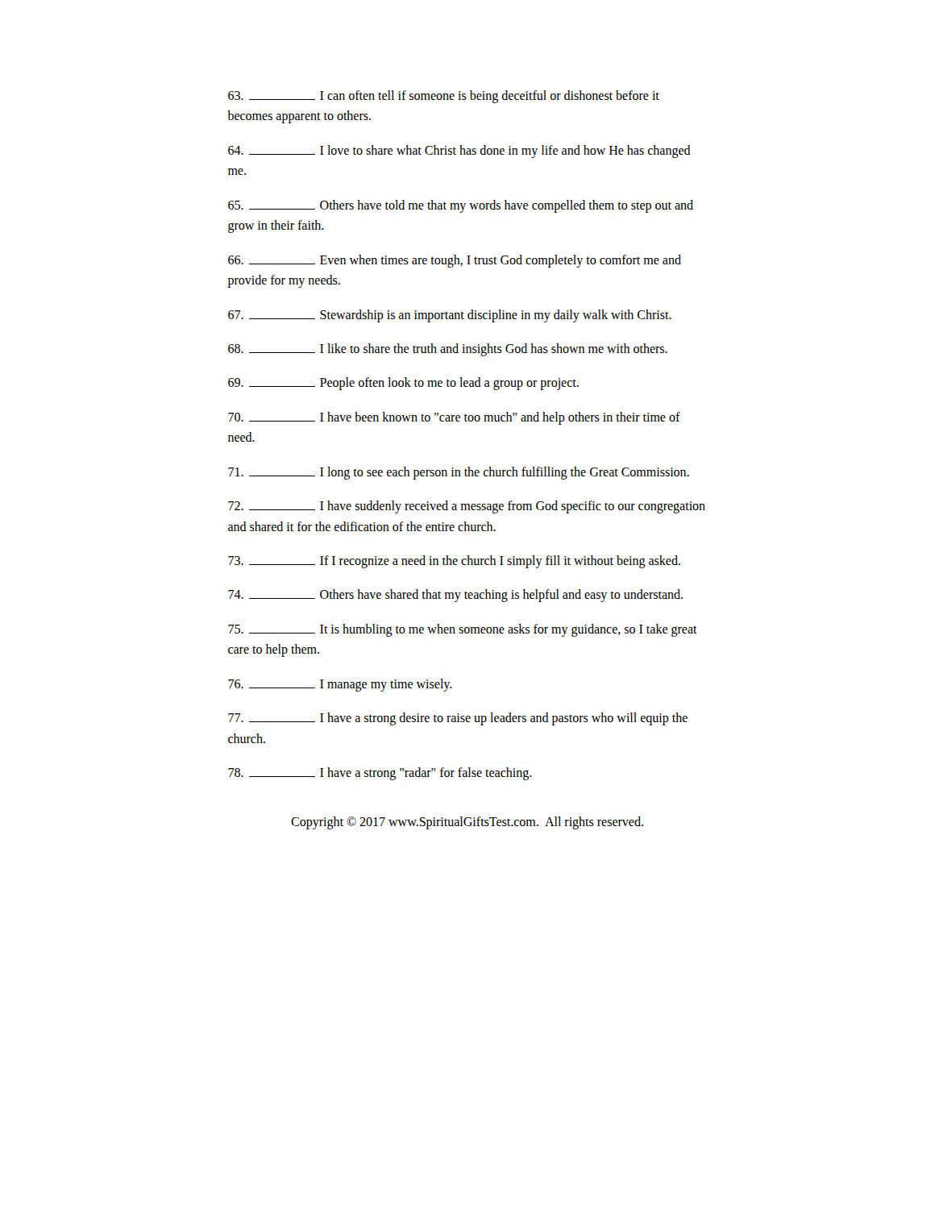63. I can often tell if someone is being deceitful or dishonest before it becomes apparent to others.
64. I love to share what Christ has done in my life and how He has changed me.
65. Others have told me that my words have compelled them to step out and grow in their faith.
66. Even when times are tough, I trust God completely to comfort me and provide for my needs.
67. Stewardship is an important discipline in my daily walk with Christ.
68. I like to share the truth and insights God has shown me with others.
69. People often look to me to lead a group or project.
70. I have been known to "care too much" and help others in their time of need.
71. I long to see each person in the church fulfilling the Great Commission.
72. I have suddenly received a message from God specific to our congregation and shared it for the edification of the entire church.
73. If I recognize a need in the church I simply fill it without being asked.
74. Others have shared that my teaching is helpful and easy to understand.
75. It is humbling to me when someone asks for my guidance, so I take great care to help them.
76. I manage my time wisely.
77. I have a strong desire to raise up leaders and pastors who will equip the church.
78. I have a strong "radar" for false teaching.
Copyright © 2017 www.SpiritualGiftsTest.com. All rights reserved.